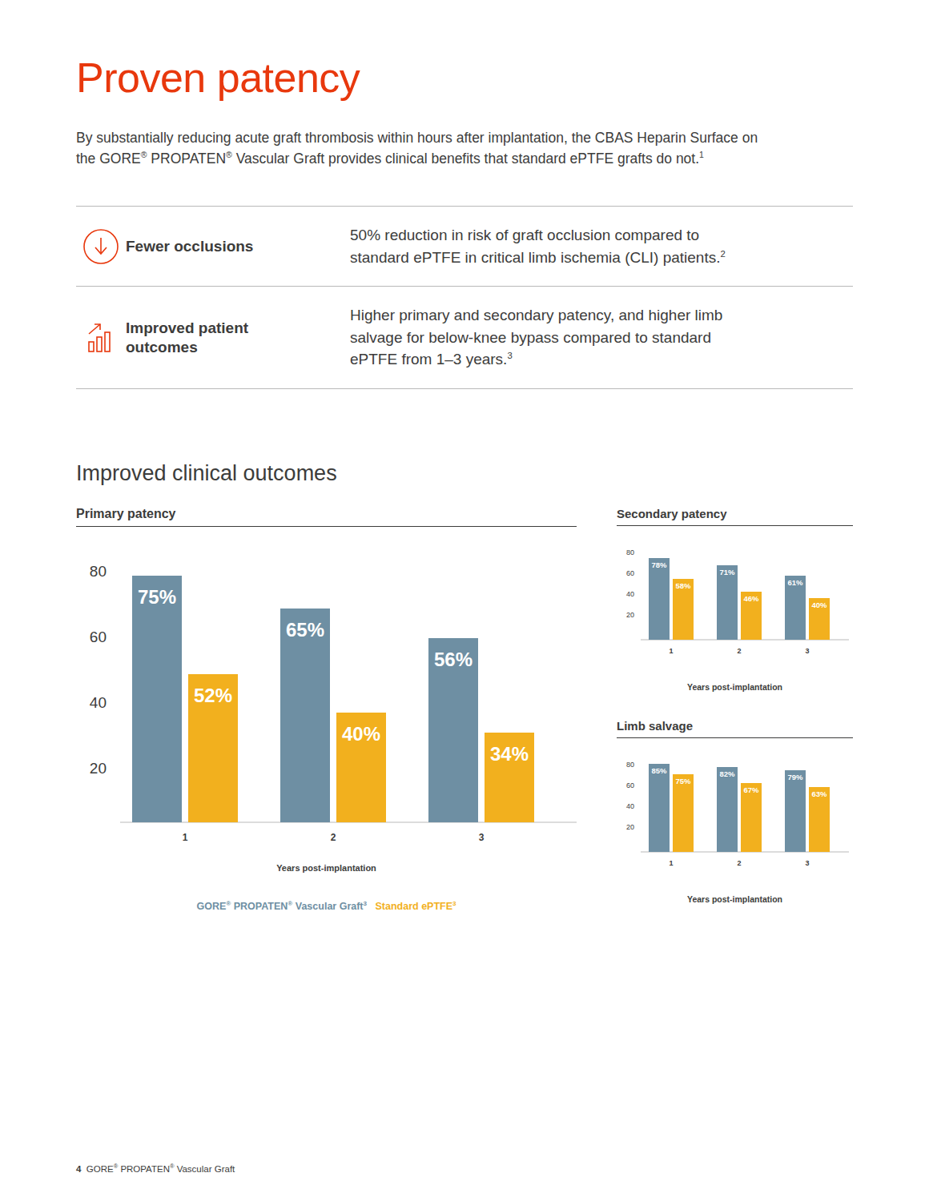Proven patency
By substantially reducing acute graft thrombosis within hours after implantation, the CBAS Heparin Surface on the GORE® PROPATEN® Vascular Graft provides clinical benefits that standard ePTFE grafts do not.1
Fewer occlusions
50% reduction in risk of graft occlusion compared to
standard ePTFE in critical limb ischemia (CLI) patients.2
Improved patient
outcomes
Higher primary and secondary patency, and higher limb
salvage for below-knee bypass compared to standard
ePTFE from 1–3 years.3
Improved clinical outcomes
Primary patency
80 60 40 20 75% 52% 65% 40% 56% 34% 1 2 3
Years post-implantation
GORE® PROPATEN® Vascular Graft3 Standard ePTFE3
Secondary patency
80 60 40 20 78% 58% 71% 46% 61% 40% 1 2 3
Years post-implantation
Limb salvage
80 60 40 20 85% 75% 82% 67% 79% 63% 1 2 3
Years post-implantation
4 GORE® PROPATEN® Vascular Graft